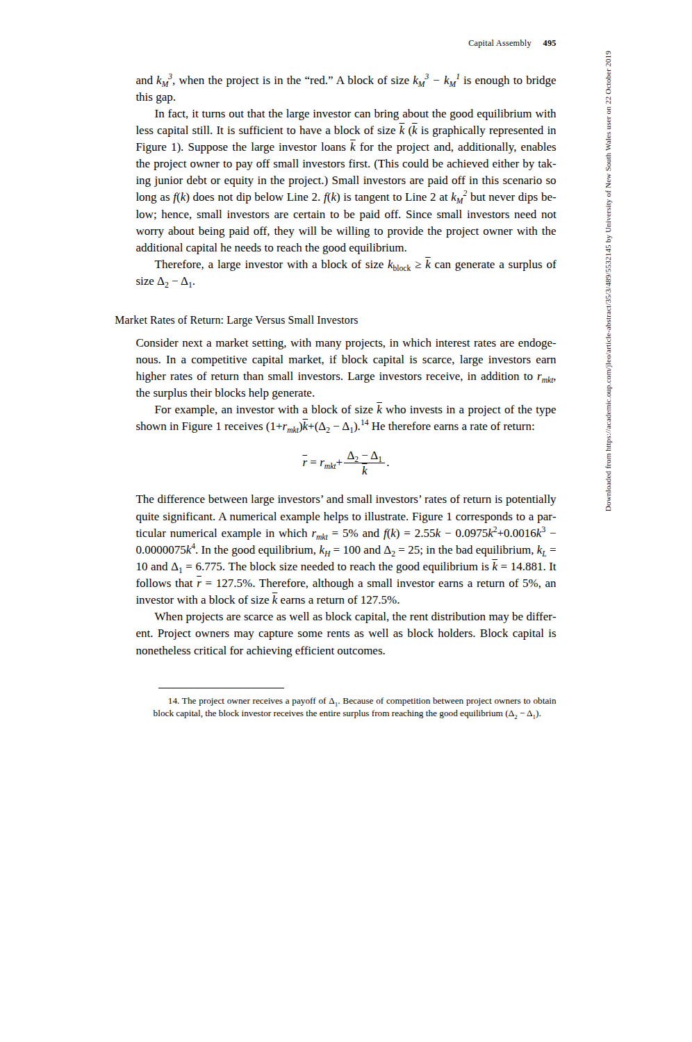Capital Assembly 495
Downloaded from https://academic.oup.com/jleo/article-abstract/35/3/489/5532145 by University of New South Wales user on 22 October 2019
and kM3, when the project is in the “red.” A block of size kM3 − kM1 is enough to bridge this gap.
In fact, it turns out that the large investor can bring about the good equilibrium with less capital still. It is sufficient to have a block of size k (k is graphically represented in Figure 1). Suppose the large investor loans k for the project and, additionally, enables the project owner to pay off small investors first. (This could be achieved either by taking junior debt or equity in the project.) Small investors are paid off in this scenario so long as f(k) does not dip below Line 2. f(k) is tangent to Line 2 at kM2 but never dips below; hence, small investors are certain to be paid off. Since small investors need not worry about being paid off, they will be willing to provide the project owner with the additional capital he needs to reach the good equilibrium.
Therefore, a large investor with a block of size kblock ≥ k can generate a surplus of size Δ2 − Δ1.
Market Rates of Return: Large Versus Small Investors
Consider next a market setting, with many projects, in which interest rates are endogenous. In a competitive capital market, if block capital is scarce, large investors earn higher rates of return than small investors. Large investors receive, in addition to rmkt, the surplus their blocks help generate.
For example, an investor with a block of size k who invests in a project of the type shown in Figure 1 receives (1+rmkt)k+(Δ2 − Δ1).14 He therefore earns a rate of return:
r = rmkt+Δ2 − Δ1 k.
The difference between large investors’ and small investors’ rates of return is potentially quite significant. A numerical example helps to illustrate. Figure 1 corresponds to a particular numerical example in which rmkt = 5% and f(k) = 2.55k − 0.0975k2+0.0016k3 − 0.0000075k4. In the good equilibrium, kH = 100 and Δ2 = 25; in the bad equilibrium, kL = 10 and Δ1 = 6.775. The block size needed to reach the good equilibrium is k = 14.881. It follows that r = 127.5%. Therefore, although a small investor earns a return of 5%, an investor with a block of size k earns a return of 127.5%.
When projects are scarce as well as block capital, the rent distribution may be different. Project owners may capture some rents as well as block holders. Block capital is nonetheless critical for achieving efficient outcomes.
14. The project owner receives a payoff of Δ1. Because of competition between project owners to obtain block capital, the block investor receives the entire surplus from reaching the good equilibrium (Δ2 − Δ1).